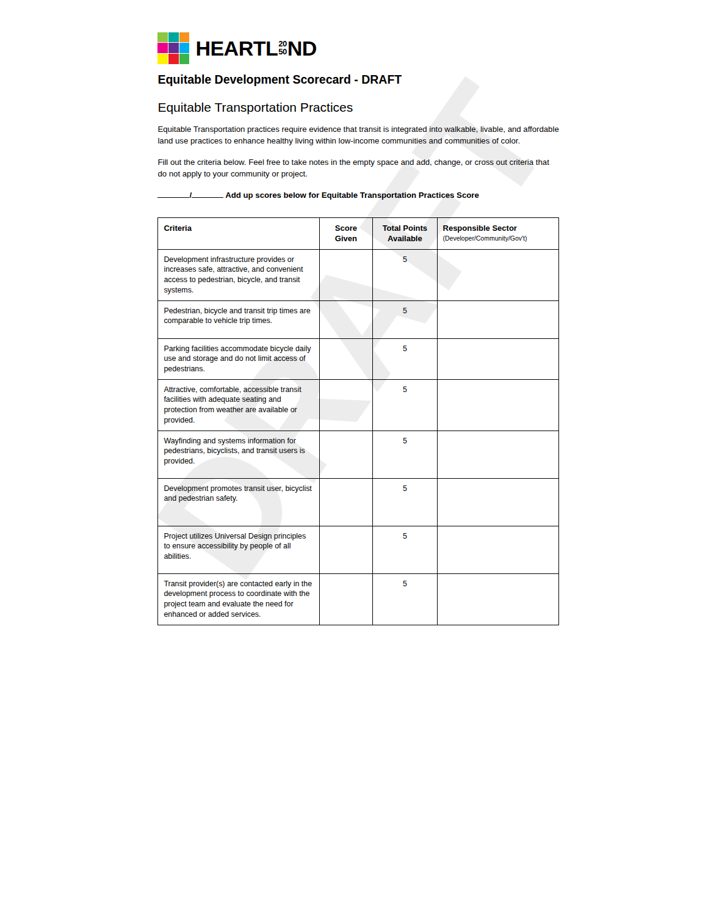DRAFT
HEARTL2050 ND
Equitable Development Scorecard - DRAFT
Equitable Transportation Practices
Equitable Transportation practices require evidence that transit is integrated into walkable, livable, and affordable land use practices to enhance healthy living within low-income communities and communities of color.
Fill out the criteria below. Feel free to take notes in the empty space and add, change, or cross out criteria that do not apply to your community or project.
/ Add up scores below for Equitable Transportation Practices Score
| Criteria | Score Given | Total Points Available | Responsible Sector (Developer/Community/Gov't) |
| --- | --- | --- | --- |
| Development infrastructure provides or increases safe, attractive, and convenient access to pedestrian, bicycle, and transit systems. | | 5 | |
| Pedestrian, bicycle and transit trip times are comparable to vehicle trip times. | | 5 | |
| Parking facilities accommodate bicycle daily use and storage and do not limit access of pedestrians. | | 5 | |
| Attractive, comfortable, accessible transit facilities with adequate seating and protection from weather are available or provided. | | 5 | |
| Wayfinding and systems information for pedestrians, bicyclists, and transit users is provided. | | 5 | |
| Development promotes transit user, bicyclist and pedestrian safety. | | 5 | |
| Project utilizes Universal Design principles to ensure accessibility by people of all abilities. | | 5 | |
| Transit provider(s) are contacted early in the development process to coordinate with the project team and evaluate the need for enhanced or added services. | | 5 | |